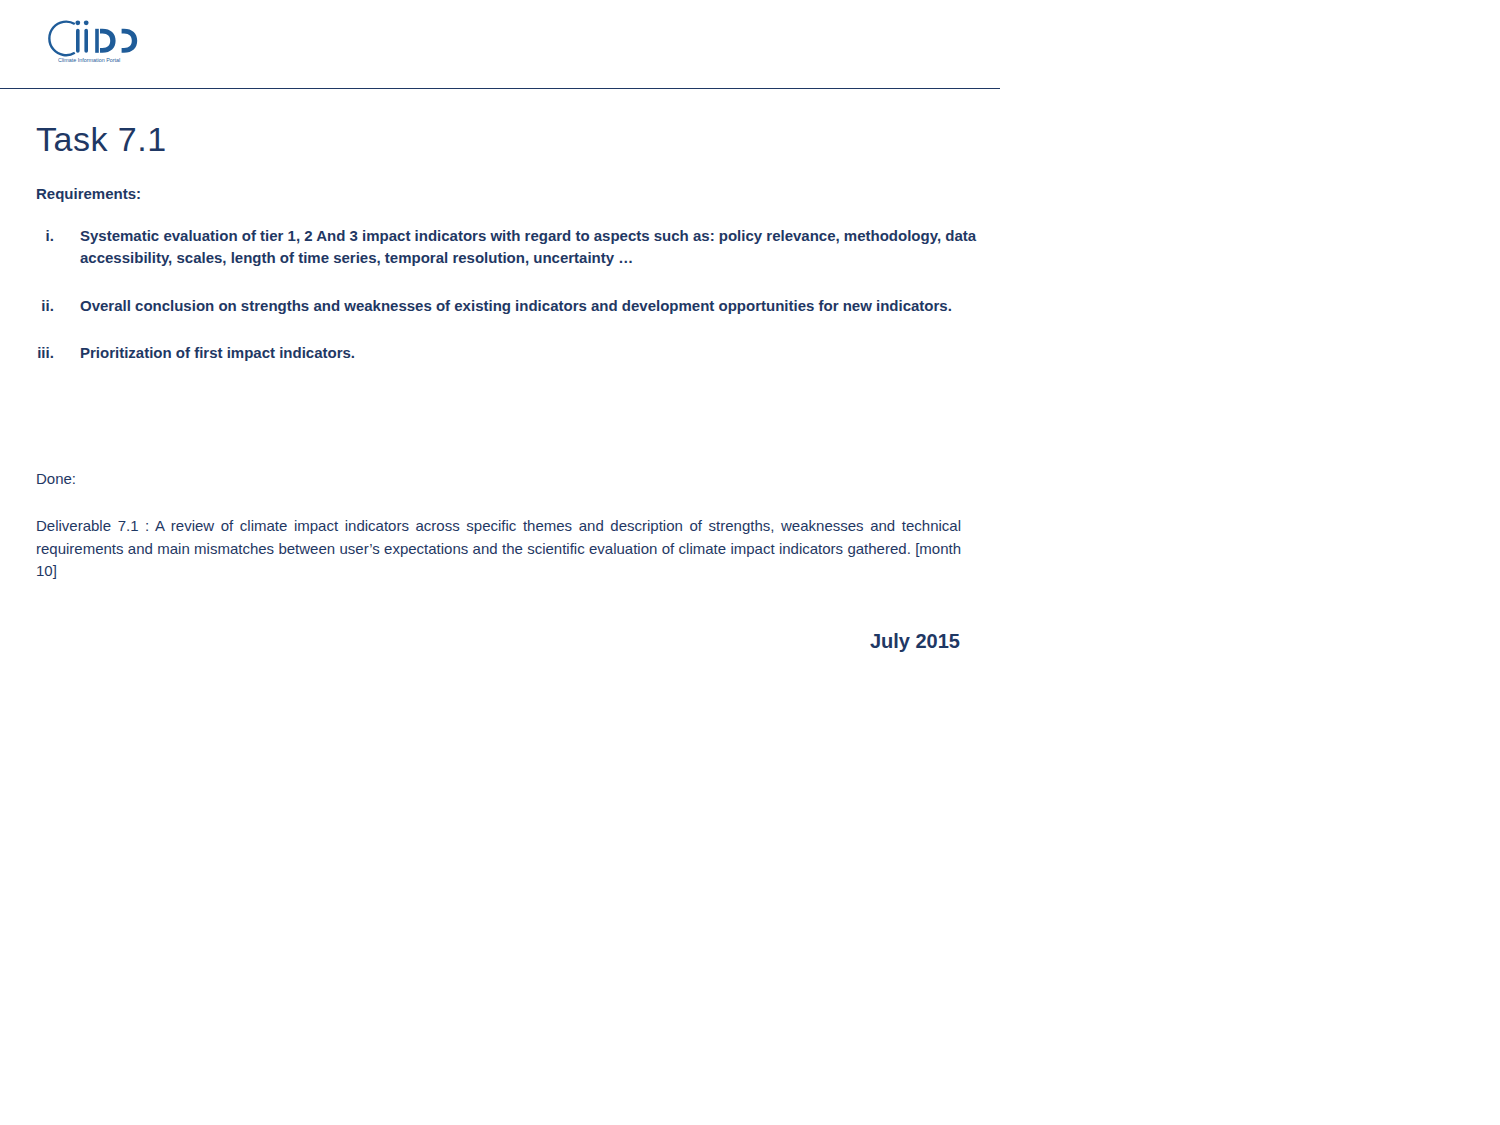Climate Information Portal
Task 7.1
Requirements:
Systematic evaluation of tier 1, 2 And 3 impact indicators with regard to aspects such as: policy relevance, methodology, data accessibility, scales, length of time series, temporal resolution, uncertainty …
Overall conclusion on strengths and weaknesses of existing indicators and development opportunities for new indicators.
Prioritization of first impact indicators.
Done:
Deliverable 7.1 : A review of climate impact indicators across specific themes and description of strengths, weaknesses and technical requirements and main mismatches between user’s expectations and the scientific evaluation of climate impact indicators gathered. [month 10]
July 2015